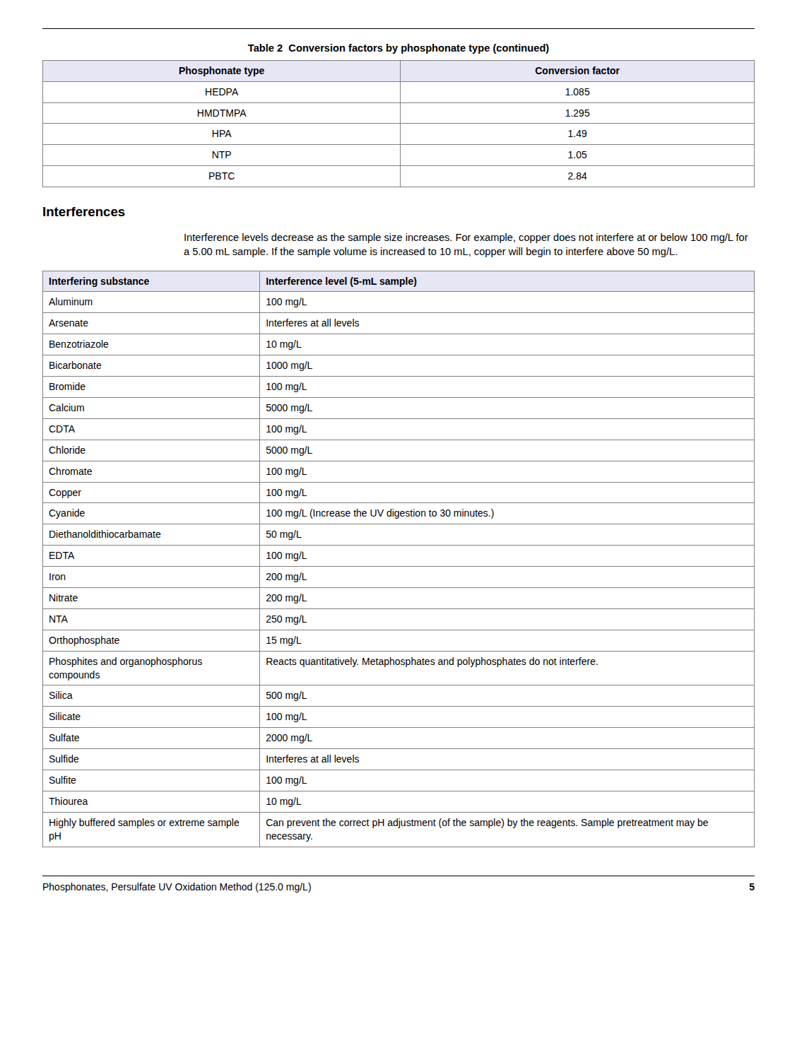Table 2 Conversion factors by phosphonate type (continued)
| Phosphonate type | Conversion factor |
| --- | --- |
| HEDPA | 1.085 |
| HMDTMPA | 1.295 |
| HPA | 1.49 |
| NTP | 1.05 |
| PBTC | 2.84 |
Interferences
Interference levels decrease as the sample size increases. For example, copper does not interfere at or below 100 mg/L for a 5.00 mL sample. If the sample volume is increased to 10 mL, copper will begin to interfere above 50 mg/L.
| Interfering substance | Interference level (5-mL sample) |
| --- | --- |
| Aluminum | 100 mg/L |
| Arsenate | Interferes at all levels |
| Benzotriazole | 10 mg/L |
| Bicarbonate | 1000 mg/L |
| Bromide | 100 mg/L |
| Calcium | 5000 mg/L |
| CDTA | 100 mg/L |
| Chloride | 5000 mg/L |
| Chromate | 100 mg/L |
| Copper | 100 mg/L |
| Cyanide | 100 mg/L (Increase the UV digestion to 30 minutes.) |
| Diethanoldithiocarbamate | 50 mg/L |
| EDTA | 100 mg/L |
| Iron | 200 mg/L |
| Nitrate | 200 mg/L |
| NTA | 250 mg/L |
| Orthophosphate | 15 mg/L |
| Phosphites and organophosphorus compounds | Reacts quantitatively. Metaphosphates and polyphosphates do not interfere. |
| Silica | 500 mg/L |
| Silicate | 100 mg/L |
| Sulfate | 2000 mg/L |
| Sulfide | Interferes at all levels |
| Sulfite | 100 mg/L |
| Thiourea | 10 mg/L |
| Highly buffered samples or extreme sample pH | Can prevent the correct pH adjustment (of the sample) by the reagents. Sample pretreatment may be necessary. |
Phosphonates, Persulfate UV Oxidation Method (125.0 mg/L) 5